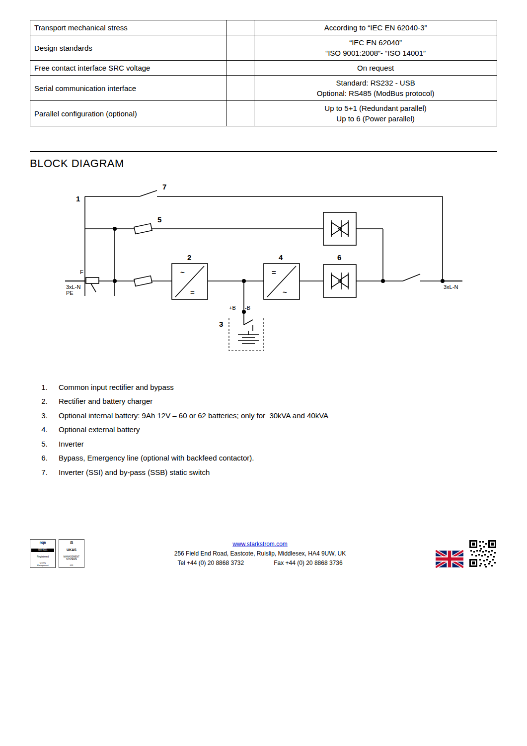| Transport mechanical stress | | According to “IEC EN 62040-3” |
| Design standards | | “IEC EN 62040” “ISO 9001:2008”- “ISO 14001” |
| Free contact interface SRC voltage | | On request |
| Serial communication interface | | Standard: RS232 - USB Optional: RS485 (ModBus protocol) |
| Parallel configuration (optional) | | Up to 5+1 (Redundant parallel) Up to 6 (Power parallel) |
BLOCK DIAGRAM
1 7 5 3xL-N PE F ~ = 2 = ~ 4 6 3xL-N +B -B 3
Common input rectifier and bypass
Rectifier and battery charger
Optional internal battery: 9Ah 12V – 60 or 62 batteries; only for 30kVA and 40kVA
Optional external battery
Inverter
Bypass, Emergency line (optional with backfeed contactor).
Inverter (SSI) and by-pass (SSB) static switch
nqa
ISO 9001
Registered
Quality
Management
⚖
UKAS
MANAGEMENT
SYSTEMS
013
www.starkstrom.com
256 Field End Road, Eastcote, Ruislip, Middlesex, HA4 9UW, UK
Tel +44 (0) 20 8868 3732 Fax +44 (0) 20 8868 3736